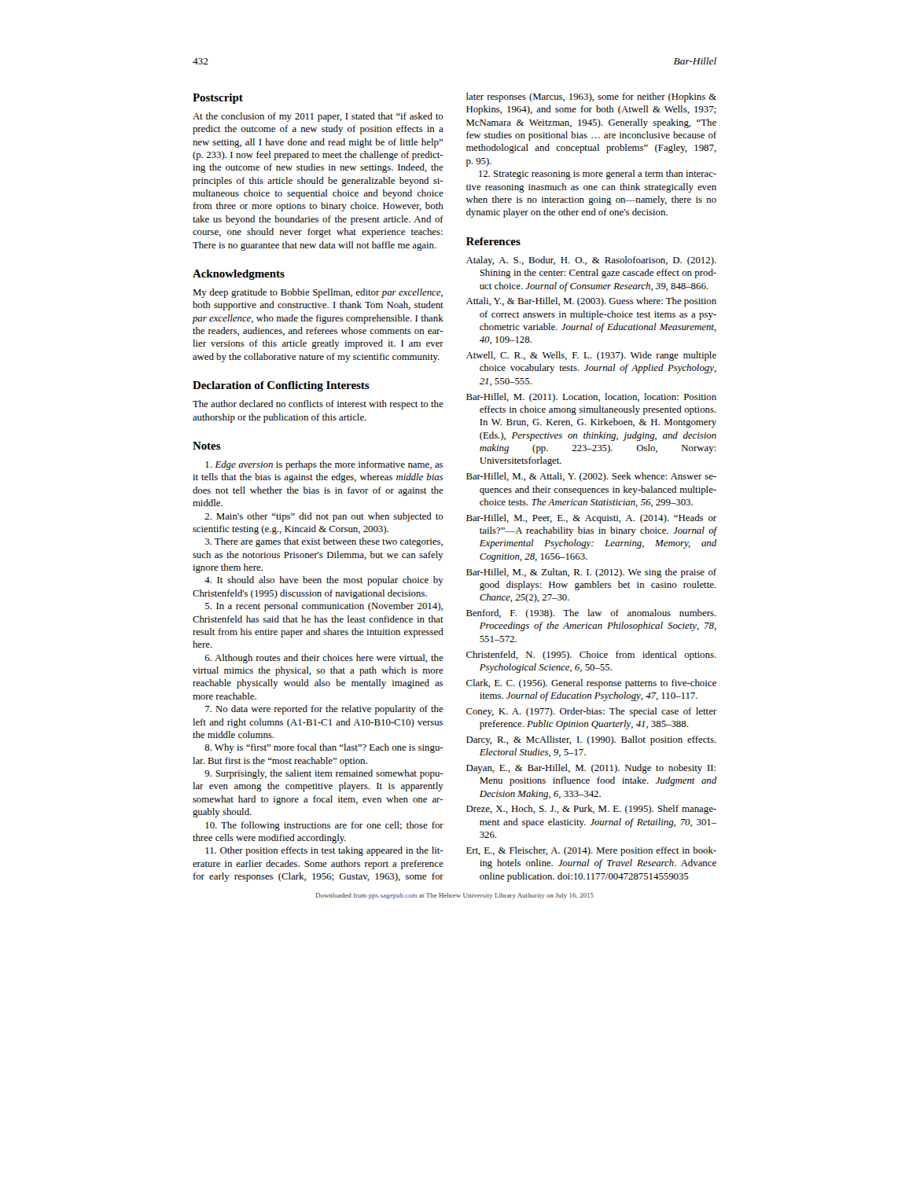432 Bar-Hillel
Postscript
At the conclusion of my 2011 paper, I stated that “if asked to predict the outcome of a new study of position effects in a new setting, all I have done and read might be of little help” (p. 233). I now feel prepared to meet the challenge of predicting the outcome of new studies in new settings. Indeed, the principles of this article should be generalizable beyond simultaneous choice to sequential choice and beyond choice from three or more options to binary choice. However, both take us beyond the boundaries of the present article. And of course, one should never forget what experience teaches: There is no guarantee that new data will not baffle me again.
Acknowledgments
My deep gratitude to Bobbie Spellman, editor par excellence, both supportive and constructive. I thank Tom Noah, student par excellence, who made the figures comprehensible. I thank the readers, audiences, and referees whose comments on earlier versions of this article greatly improved it. I am ever awed by the collaborative nature of my scientific community.
Declaration of Conflicting Interests
The author declared no conflicts of interest with respect to the authorship or the publication of this article.
Notes
1. Edge aversion is perhaps the more informative name, as it tells that the bias is against the edges, whereas middle bias does not tell whether the bias is in favor of or against the middle.
2. Main's other “tips” did not pan out when subjected to scientific testing (e.g., Kincaid & Corsun, 2003).
3. There are games that exist between these two categories, such as the notorious Prisoner's Dilemma, but we can safely ignore them here.
4. It should also have been the most popular choice by Christenfeld's (1995) discussion of navigational decisions.
5. In a recent personal communication (November 2014), Christenfeld has said that he has the least confidence in that result from his entire paper and shares the intuition expressed here.
6. Although routes and their choices here were virtual, the virtual mimics the physical, so that a path which is more reachable physically would also be mentally imagined as more reachable.
7. No data were reported for the relative popularity of the left and right columns (A1-B1-C1 and A10-B10-C10) versus the middle columns.
8. Why is “first” more focal than “last”? Each one is singular. But first is the “most reachable” option.
9. Surprisingly, the salient item remained somewhat popular even among the competitive players. It is apparently somewhat hard to ignore a focal item, even when one arguably should.
10. The following instructions are for one cell; those for three cells were modified accordingly.
11. Other position effects in test taking appeared in the literature in earlier decades. Some authors report a preference for early responses (Clark, 1956; Gustav, 1963), some for later responses (Marcus, 1963), some for neither (Hopkins & Hopkins, 1964), and some for both (Atwell & Wells, 1937; McNamara & Weitzman, 1945). Generally speaking, “The few studies on positional bias … are inconclusive because of methodological and conceptual problems” (Fagley, 1987, p. 95).
12. Strategic reasoning is more general a term than interactive reasoning inasmuch as one can think strategically even when there is no interaction going on—namely, there is no dynamic player on the other end of one's decision.
References
Atalay, A. S., Bodur, H. O., & Rasolofoarison, D. (2012). Shining in the center: Central gaze cascade effect on product choice. Journal of Consumer Research, 39, 848–866.
Attali, Y., & Bar-Hillel, M. (2003). Guess where: The position of correct answers in multiple-choice test items as a psychometric variable. Journal of Educational Measurement, 40, 109–128.
Atwell, C. R., & Wells, F. L. (1937). Wide range multiple choice vocabulary tests. Journal of Applied Psychology, 21, 550–555.
Bar-Hillel, M. (2011). Location, location, location: Position effects in choice among simultaneously presented options. In W. Brun, G. Keren, G. Kirkeboen, & H. Montgomery (Eds.), Perspectives on thinking, judging, and decision making (pp. 223–235). Oslo, Norway: Universitetsforlaget.
Bar-Hillel, M., & Attali, Y. (2002). Seek whence: Answer sequences and their consequences in key-balanced multiple-choice tests. The American Statistician, 56, 299–303.
Bar-Hillel, M., Peer, E., & Acquisti, A. (2014). “Heads or tails?”—A reachability bias in binary choice. Journal of Experimental Psychology: Learning, Memory, and Cognition, 28, 1656–1663.
Bar-Hillel, M., & Zultan, R. I. (2012). We sing the praise of good displays: How gamblers bet in casino roulette. Chance, 25(2), 27–30.
Benford, F. (1938). The law of anomalous numbers. Proceedings of the American Philosophical Society, 78, 551–572.
Christenfeld, N. (1995). Choice from identical options. Psychological Science, 6, 50–55.
Clark, E. C. (1956). General response patterns to five-choice items. Journal of Education Psychology, 47, 110–117.
Coney, K. A. (1977). Order-bias: The special case of letter preference. Public Opinion Quarterly, 41, 385–388.
Darcy, R., & McAllister, I. (1990). Ballot position effects. Electoral Studies, 9, 5–17.
Dayan, E., & Bar-Hillel, M. (2011). Nudge to nobesity II: Menu positions influence food intake. Judgment and Decision Making, 6, 333–342.
Dreze, X., Hoch, S. J., & Purk, M. E. (1995). Shelf management and space elasticity. Journal of Retailing, 70, 301–326.
Ert, E., & Fleischer, A. (2014). Mere position effect in booking hotels online. Journal of Travel Research. Advance online publication. doi:10.1177/0047287514559035
Downloaded from pps.sagepub.com at The Hebrew University Library Authority on July 16, 2015